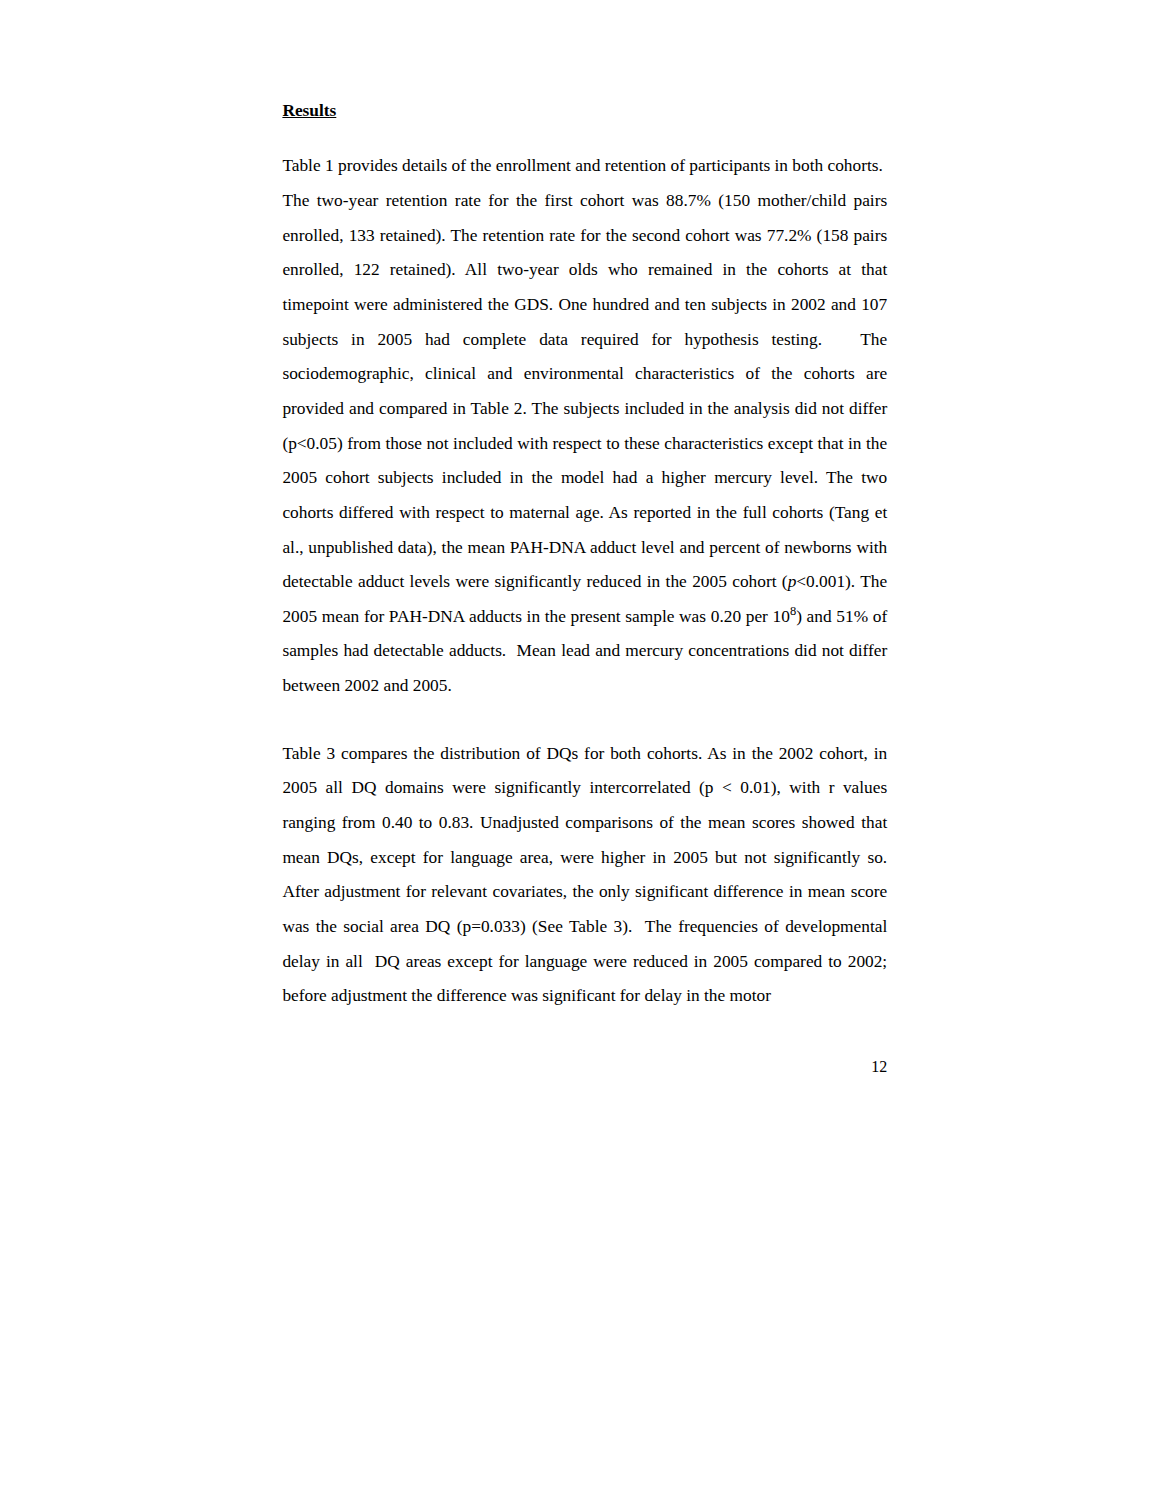Results
Table 1 provides details of the enrollment and retention of participants in both cohorts. The two-year retention rate for the first cohort was 88.7% (150 mother/child pairs enrolled, 133 retained). The retention rate for the second cohort was 77.2% (158 pairs enrolled, 122 retained). All two-year olds who remained in the cohorts at that timepoint were administered the GDS. One hundred and ten subjects in 2002 and 107 subjects in 2005 had complete data required for hypothesis testing. The sociodemographic, clinical and environmental characteristics of the cohorts are provided and compared in Table 2. The subjects included in the analysis did not differ (p<0.05) from those not included with respect to these characteristics except that in the 2005 cohort subjects included in the model had a higher mercury level. The two cohorts differed with respect to maternal age. As reported in the full cohorts (Tang et al., unpublished data), the mean PAH-DNA adduct level and percent of newborns with detectable adduct levels were significantly reduced in the 2005 cohort (p<0.001). The 2005 mean for PAH-DNA adducts in the present sample was 0.20 per 108) and 51% of samples had detectable adducts. Mean lead and mercury concentrations did not differ between 2002 and 2005.
Table 3 compares the distribution of DQs for both cohorts. As in the 2002 cohort, in 2005 all DQ domains were significantly intercorrelated (p < 0.01), with r values ranging from 0.40 to 0.83. Unadjusted comparisons of the mean scores showed that mean DQs, except for language area, were higher in 2005 but not significantly so. After adjustment for relevant covariates, the only significant difference in mean score was the social area DQ (p=0.033) (See Table 3). The frequencies of developmental delay in all DQ areas except for language were reduced in 2005 compared to 2002; before adjustment the difference was significant for delay in the motor
12